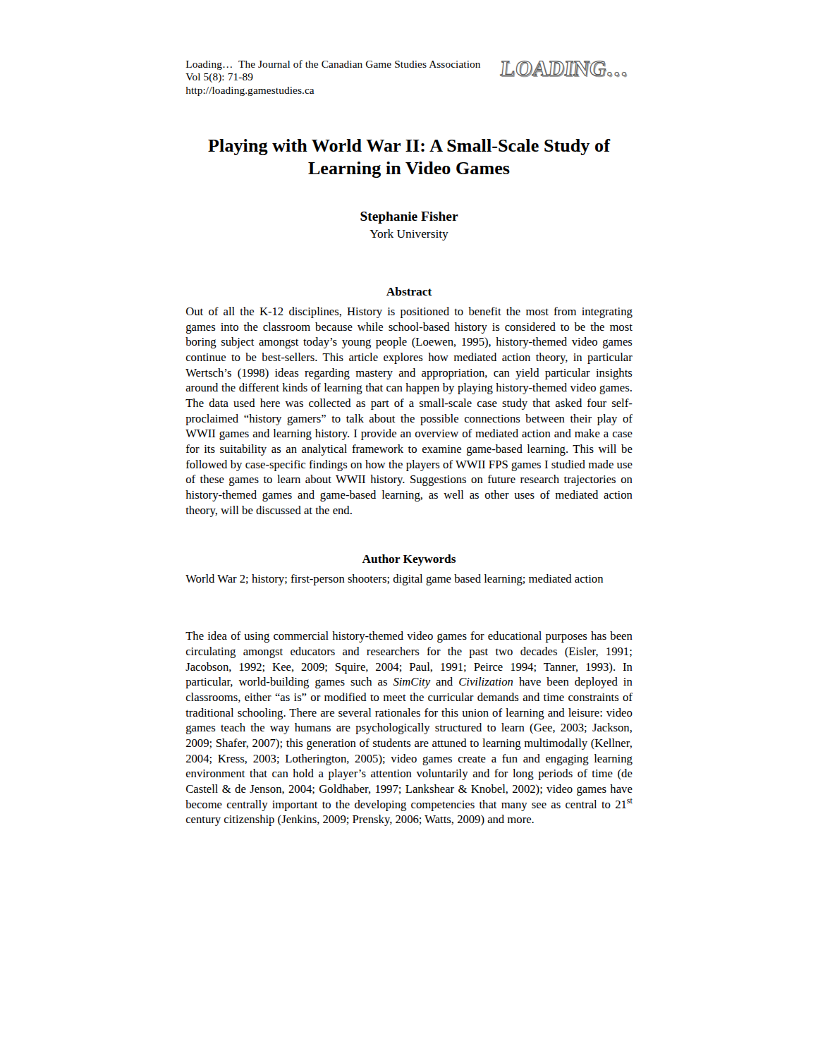Loading… The Journal of the Canadian Game Studies Association
Vol 5(8): 71-89
http://loading.gamestudies.ca
LOADING…
Playing with World War II: A Small-Scale Study of
Learning in Video Games
Stephanie Fisher
York University
Abstract
Out of all the K-12 disciplines, History is positioned to benefit the most from integrating games into the classroom because while school-based history is considered to be the most boring subject amongst today’s young people (Loewen, 1995), history-themed video games continue to be best-sellers. This article explores how mediated action theory, in particular Wertsch’s (1998) ideas regarding mastery and appropriation, can yield particular insights around the different kinds of learning that can happen by playing history-themed video games. The data used here was collected as part of a small-scale case study that asked four self-proclaimed “history gamers” to talk about the possible connections between their play of WWII games and learning history. I provide an overview of mediated action and make a case for its suitability as an analytical framework to examine game-based learning. This will be followed by case-specific findings on how the players of WWII FPS games I studied made use of these games to learn about WWII history. Suggestions on future research trajectories on history-themed games and game-based learning, as well as other uses of mediated action theory, will be discussed at the end.
Author Keywords
World War 2; history; first-person shooters; digital game based learning; mediated action
The idea of using commercial history-themed video games for educational purposes has been circulating amongst educators and researchers for the past two decades (Eisler, 1991; Jacobson, 1992; Kee, 2009; Squire, 2004; Paul, 1991; Peirce 1994; Tanner, 1993). In particular, world-building games such as SimCity and Civilization have been deployed in classrooms, either “as is” or modified to meet the curricular demands and time constraints of traditional schooling. There are several rationales for this union of learning and leisure: video games teach the way humans are psychologically structured to learn (Gee, 2003; Jackson, 2009; Shafer, 2007); this generation of students are attuned to learning multimodally (Kellner, 2004; Kress, 2003; Lotherington, 2005); video games create a fun and engaging learning environment that can hold a player’s attention voluntarily and for long periods of time (de Castell & de Jenson, 2004; Goldhaber, 1997; Lankshear & Knobel, 2002); video games have become centrally important to the developing competencies that many see as central to 21st century citizenship (Jenkins, 2009; Prensky, 2006; Watts, 2009) and more.